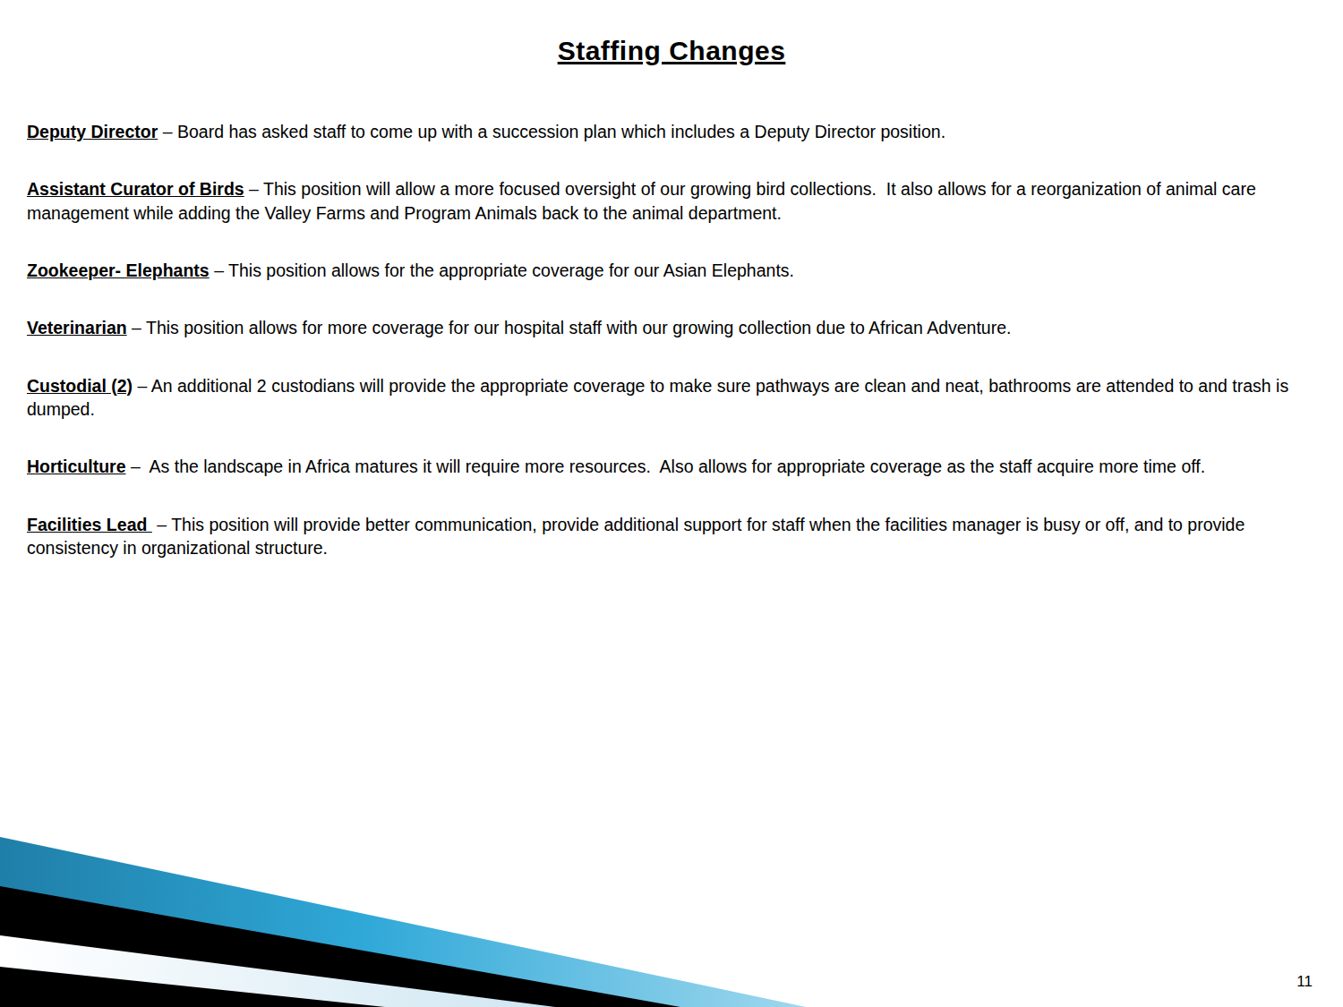Staffing Changes
Deputy Director – Board has asked staff to come up with a succession plan which includes a Deputy Director position.
Assistant Curator of Birds – This position will allow a more focused oversight of our growing bird collections. It also allows for a reorganization of animal care management while adding the Valley Farms and Program Animals back to the animal department.
Zookeeper- Elephants – This position allows for the appropriate coverage for our Asian Elephants.
Veterinarian – This position allows for more coverage for our hospital staff with our growing collection due to African Adventure.
Custodial (2) – An additional 2 custodians will provide the appropriate coverage to make sure pathways are clean and neat, bathrooms are attended to and trash is dumped.
Horticulture – As the landscape in Africa matures it will require more resources. Also allows for appropriate coverage as the staff acquire more time off.
Facilities Lead – This position will provide better communication, provide additional support for staff when the facilities manager is busy or off, and to provide consistency in organizational structure.
11